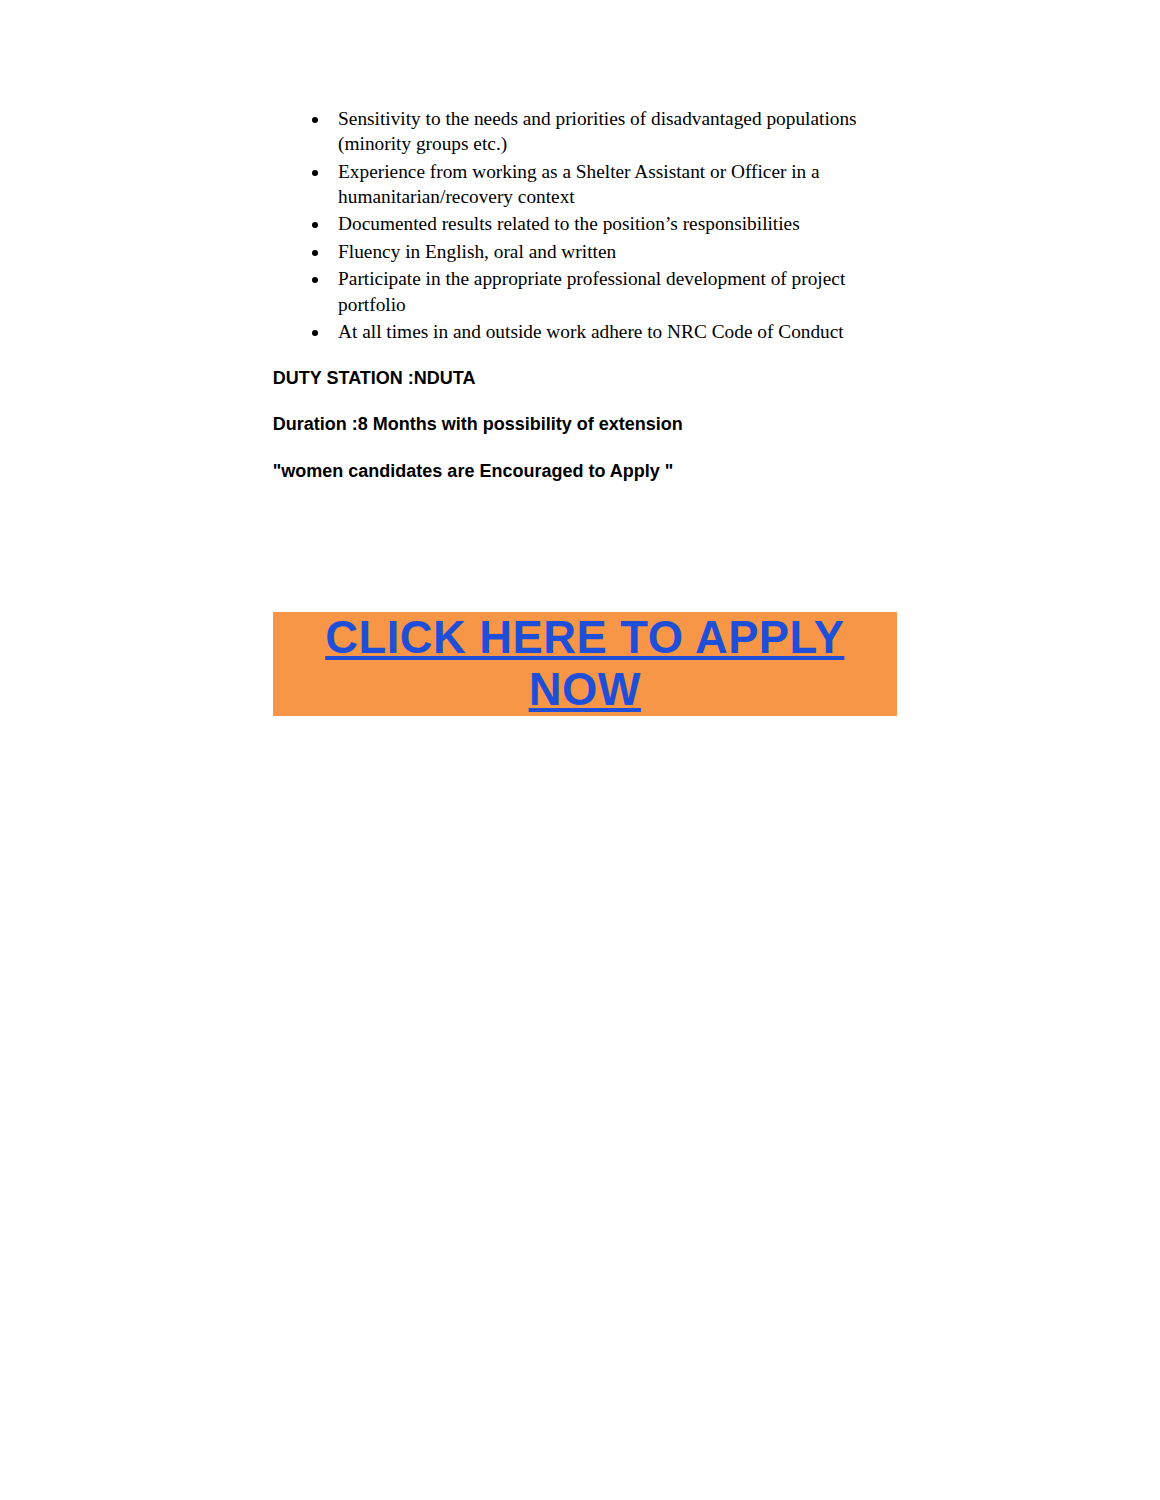Sensitivity to the needs and priorities of disadvantaged populations (minority groups etc.)
Experience from working as a Shelter Assistant or Officer in a humanitarian/recovery context
Documented results related to the position’s responsibilities
Fluency in English, oral and written
Participate in the appropriate professional development of project portfolio
At all times in and outside work adhere to NRC Code of Conduct
DUTY STATION :NDUTA
Duration :8 Months with possibility of extension
"women candidates are Encouraged to Apply "
CLICK HERE TO APPLY NOW